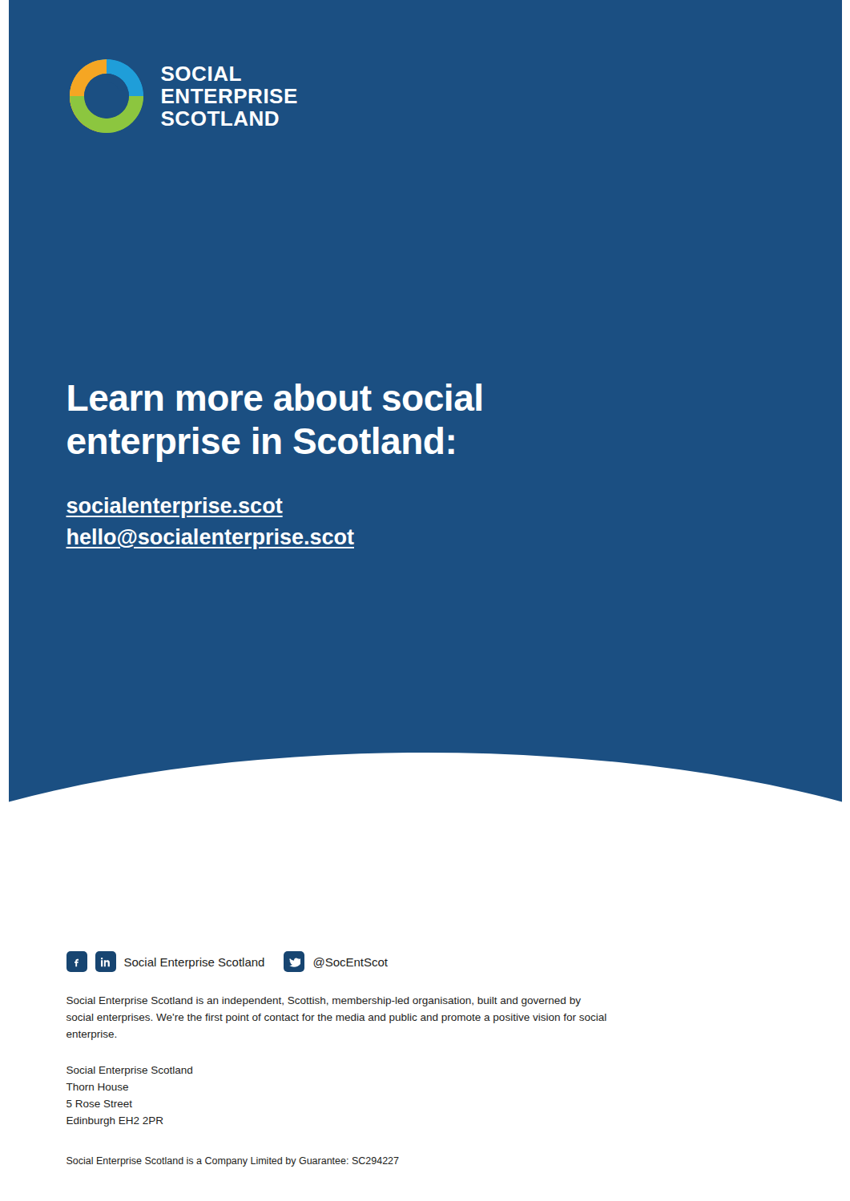Social
Enterprise
Scotland
Learn more about social enterprise in Scotland:
socialenterprise.scot hello@socialenterprise.scot
Social Enterprise Scotland @SocEntScot
Social Enterprise Scotland is an independent, Scottish, membership-led organisation, built and governed by social enterprises. We're the first point of contact for the media and public and promote a positive vision for social enterprise.
Social Enterprise Scotland Thorn House 5 Rose Street Edinburgh EH2 2PR
Social Enterprise Scotland is a Company Limited by Guarantee: SC294227
The Scottish
GovernmentRiaghaltas na h-Alba
Scotland's Social Enterprise
Strategy Supporting Scotland's Social
Enterprise Strategy 2016-26
University of Strathclyde
Fraser of Allander
Institute